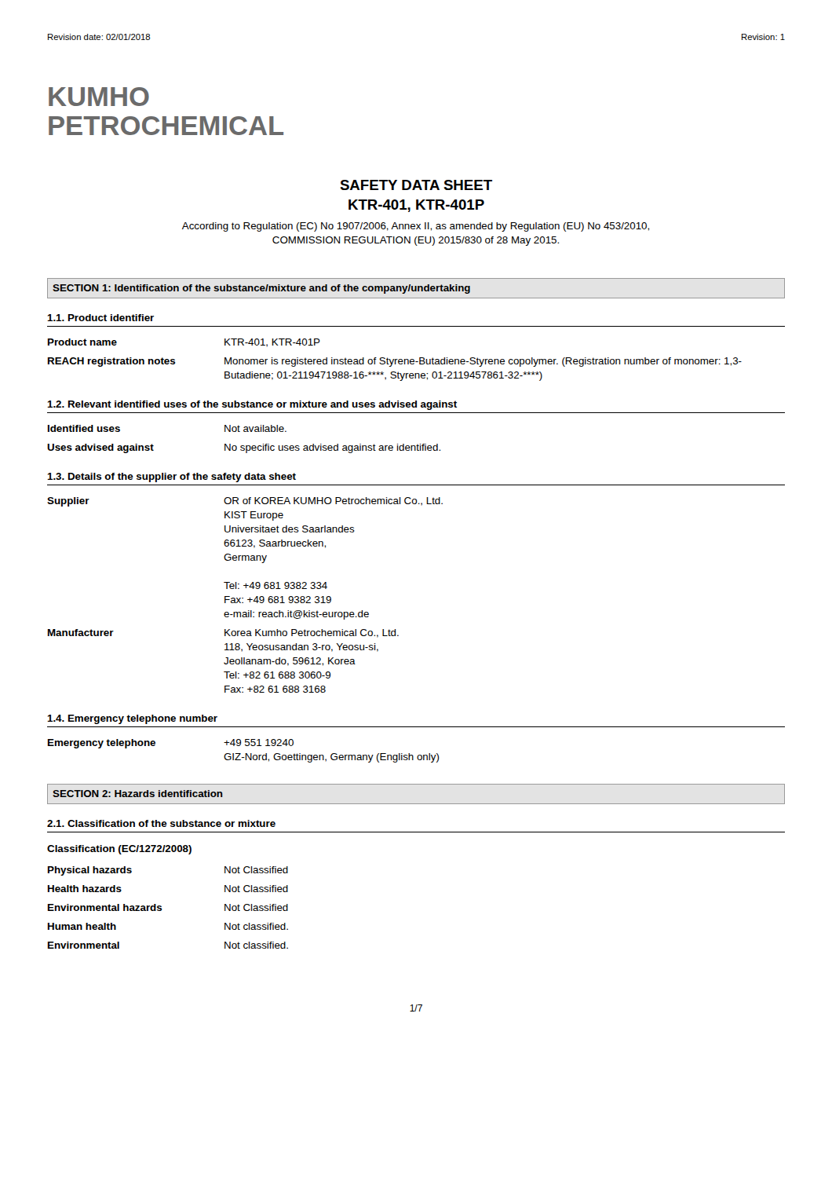Revision date: 02/01/2018 Revision: 1
KUMHO
PETROCHEMICAL
SAFETY DATA SHEET
KTR-401, KTR-401P
According to Regulation (EC) No 1907/2006, Annex II, as amended by Regulation (EU) No 453/2010,
COMMISSION REGULATION (EU) 2015/830 of 28 May 2015.
SECTION 1: Identification of the substance/mixture and of the company/undertaking
1.1. Product identifier
| Product name | KTR-401, KTR-401P |
| REACH registration notes | Monomer is registered instead of Styrene-Butadiene-Styrene copolymer. (Registration number of monomer: 1,3-Butadiene; 01-2119471988-16-****, Styrene; 01-2119457861-32-****) |
1.2. Relevant identified uses of the substance or mixture and uses advised against
| Identified uses | Not available. |
| Uses advised against | No specific uses advised against are identified. |
1.3. Details of the supplier of the safety data sheet
| Supplier | OR of KOREA KUMHO Petrochemical Co., Ltd. KIST Europe Universitaet des Saarlandes 66123, Saarbruecken, Germany Tel: +49 681 9382 334 Fax: +49 681 9382 319 e-mail: reach.it@kist-europe.de |
| Manufacturer | Korea Kumho Petrochemical Co., Ltd. 118, Yeosusandan 3-ro, Yeosu-si, Jeollanam-do, 59612, Korea Tel: +82 61 688 3060-9 Fax: +82 61 688 3168 |
1.4. Emergency telephone number
| Emergency telephone | +49 551 19240 GIZ-Nord, Goettingen, Germany (English only) |
SECTION 2: Hazards identification
2.1. Classification of the substance or mixture
Classification (EC/1272/2008)
| Physical hazards | Not Classified |
| Health hazards | Not Classified |
| Environmental hazards | Not Classified |
| Human health | Not classified. |
| Environmental | Not classified. |
1/7